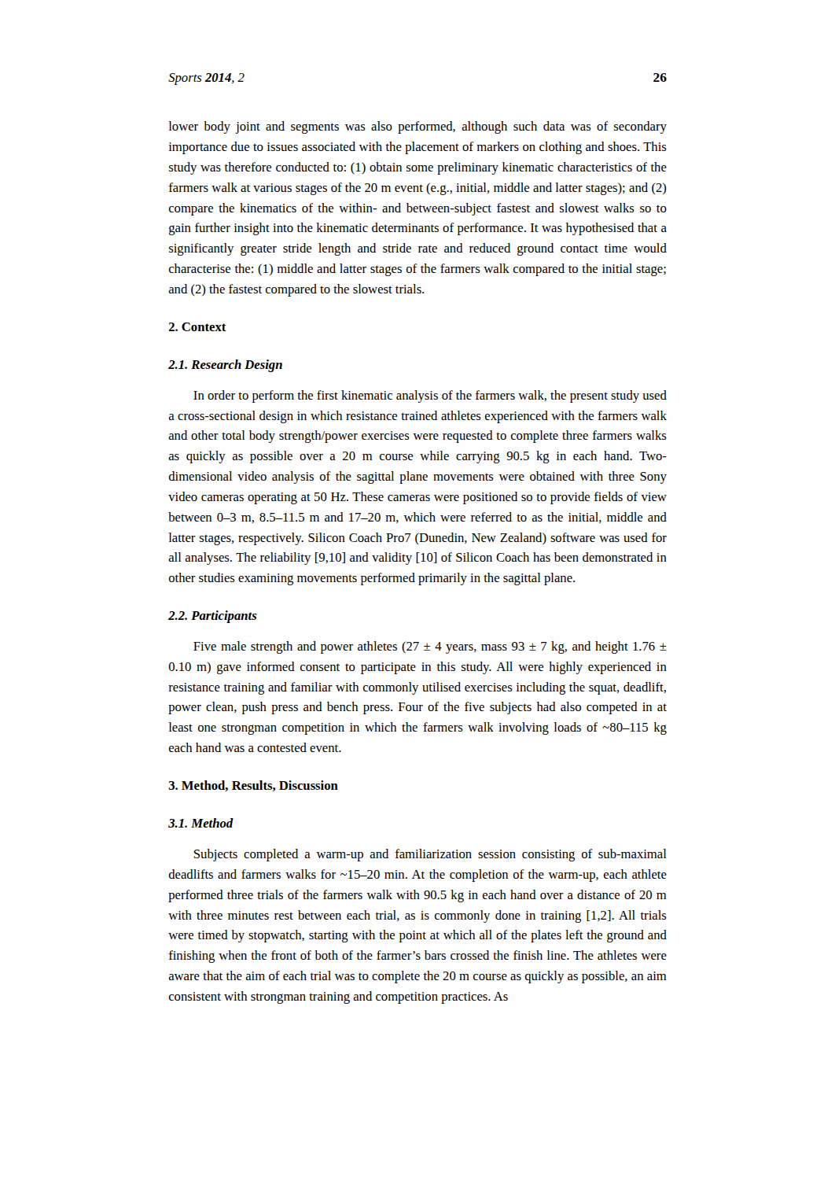Sports 2014, 2 26
lower body joint and segments was also performed, although such data was of secondary importance due to issues associated with the placement of markers on clothing and shoes. This study was therefore conducted to: (1) obtain some preliminary kinematic characteristics of the farmers walk at various stages of the 20 m event (e.g., initial, middle and latter stages); and (2) compare the kinematics of the within- and between-subject fastest and slowest walks so to gain further insight into the kinematic determinants of performance. It was hypothesised that a significantly greater stride length and stride rate and reduced ground contact time would characterise the: (1) middle and latter stages of the farmers walk compared to the initial stage; and (2) the fastest compared to the slowest trials.
2. Context
2.1. Research Design
In order to perform the first kinematic analysis of the farmers walk, the present study used a cross-sectional design in which resistance trained athletes experienced with the farmers walk and other total body strength/power exercises were requested to complete three farmers walks as quickly as possible over a 20 m course while carrying 90.5 kg in each hand. Two-dimensional video analysis of the sagittal plane movements were obtained with three Sony video cameras operating at 50 Hz. These cameras were positioned so to provide fields of view between 0–3 m, 8.5–11.5 m and 17–20 m, which were referred to as the initial, middle and latter stages, respectively. Silicon Coach Pro7 (Dunedin, New Zealand) software was used for all analyses. The reliability [9,10] and validity [10] of Silicon Coach has been demonstrated in other studies examining movements performed primarily in the sagittal plane.
2.2. Participants
Five male strength and power athletes (27 ± 4 years, mass 93 ± 7 kg, and height 1.76 ± 0.10 m) gave informed consent to participate in this study. All were highly experienced in resistance training and familiar with commonly utilised exercises including the squat, deadlift, power clean, push press and bench press. Four of the five subjects had also competed in at least one strongman competition in which the farmers walk involving loads of ~80–115 kg each hand was a contested event.
3. Method, Results, Discussion
3.1. Method
Subjects completed a warm-up and familiarization session consisting of sub-maximal deadlifts and farmers walks for ~15–20 min. At the completion of the warm-up, each athlete performed three trials of the farmers walk with 90.5 kg in each hand over a distance of 20 m with three minutes rest between each trial, as is commonly done in training [1,2]. All trials were timed by stopwatch, starting with the point at which all of the plates left the ground and finishing when the front of both of the farmer’s bars crossed the finish line. The athletes were aware that the aim of each trial was to complete the 20 m course as quickly as possible, an aim consistent with strongman training and competition practices. As